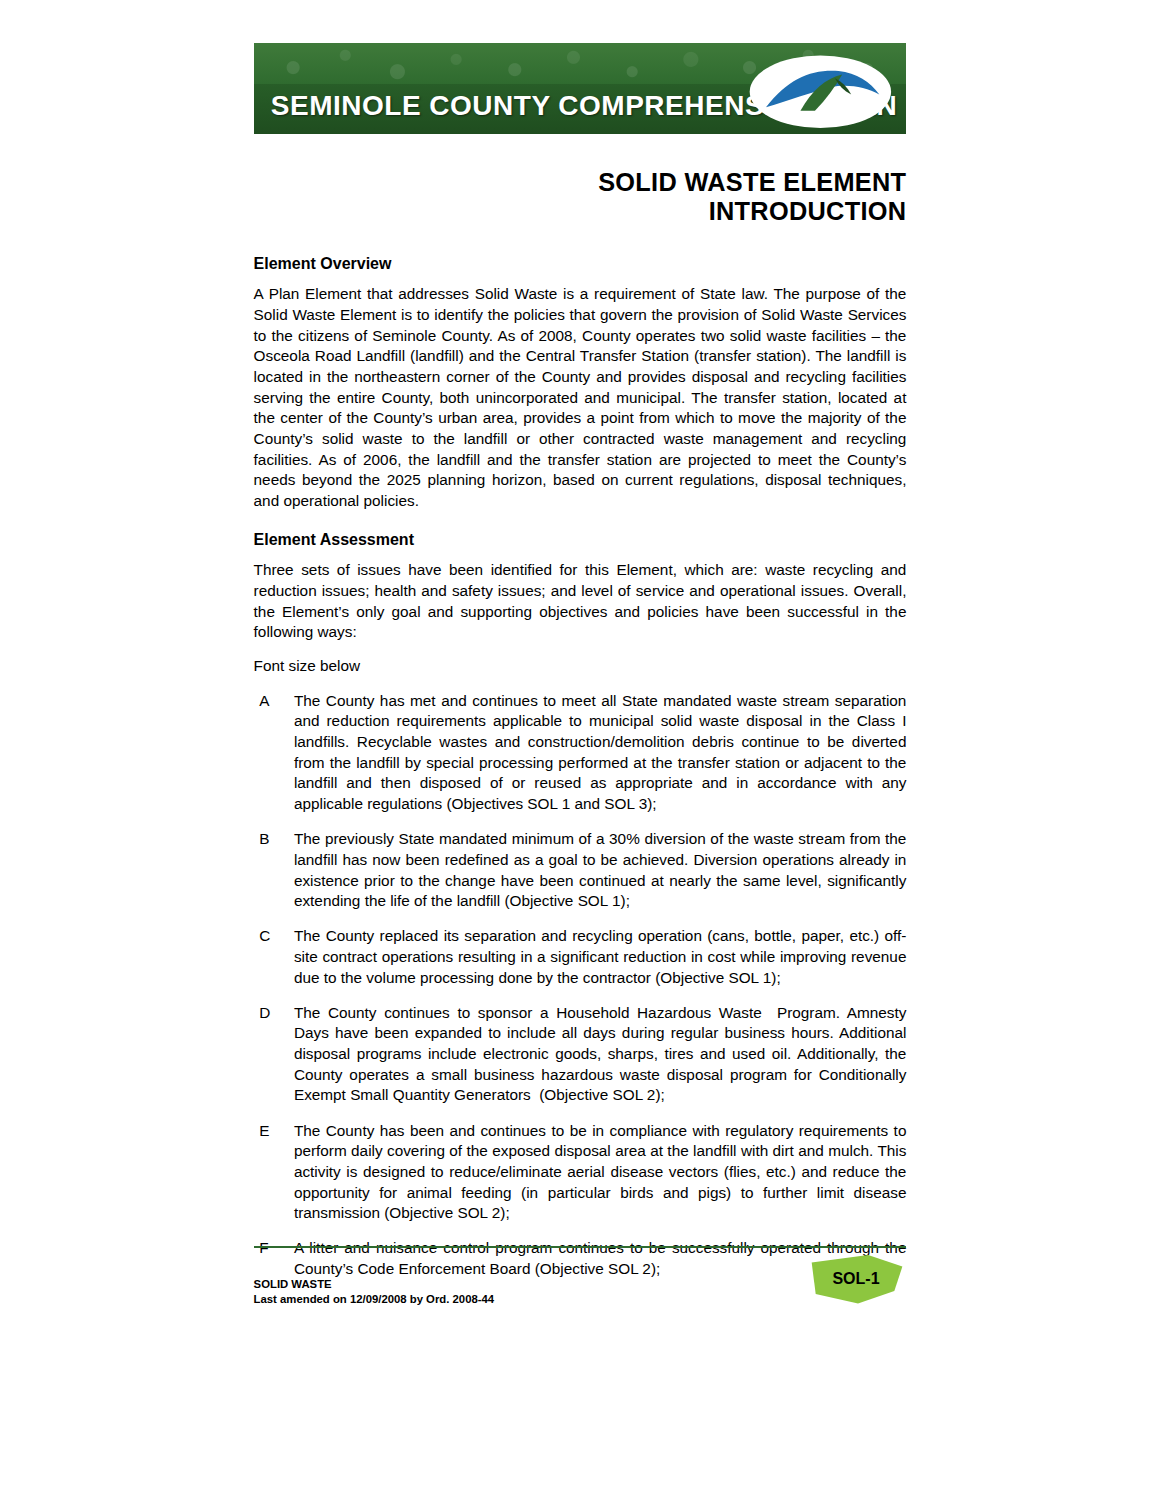SEMINOLE COUNTY COMPREHENSIVE PLAN
SOLID WASTE ELEMENT
INTRODUCTION
Element Overview
A Plan Element that addresses Solid Waste is a requirement of State law. The purpose of the Solid Waste Element is to identify the policies that govern the provision of Solid Waste Services to the citizens of Seminole County. As of 2008, County operates two solid waste facilities – the Osceola Road Landfill (landfill) and the Central Transfer Station (transfer station). The landfill is located in the northeastern corner of the County and provides disposal and recycling facilities serving the entire County, both unincorporated and municipal. The transfer station, located at the center of the County’s urban area, provides a point from which to move the majority of the County’s solid waste to the landfill or other contracted waste management and recycling facilities. As of 2006, the landfill and the transfer station are projected to meet the County’s needs beyond the 2025 planning horizon, based on current regulations, disposal techniques, and operational policies.
Element Assessment
Three sets of issues have been identified for this Element, which are: waste recycling and reduction issues; health and safety issues; and level of service and operational issues. Overall, the Element’s only goal and supporting objectives and policies have been successful in the following ways:
Font size below
The County has met and continues to meet all State mandated waste stream separation and reduction requirements applicable to municipal solid waste disposal in the Class I landfills. Recyclable wastes and construction/demolition debris continue to be diverted from the landfill by special processing performed at the transfer station or adjacent to the landfill and then disposed of or reused as appropriate and in accordance with any applicable regulations (Objectives SOL 1 and SOL 3);
The previously State mandated minimum of a 30% diversion of the waste stream from the landfill has now been redefined as a goal to be achieved. Diversion operations already in existence prior to the change have been continued at nearly the same level, significantly extending the life of the landfill (Objective SOL 1);
The County replaced its separation and recycling operation (cans, bottle, paper, etc.) off-site contract operations resulting in a significant reduction in cost while improving revenue due to the volume processing done by the contractor (Objective SOL 1);
The County continues to sponsor a Household Hazardous Waste Program. Amnesty Days have been expanded to include all days during regular business hours. Additional disposal programs include electronic goods, sharps, tires and used oil. Additionally, the County operates a small business hazardous waste disposal program for Conditionally Exempt Small Quantity Generators (Objective SOL 2);
The County has been and continues to be in compliance with regulatory requirements to perform daily covering of the exposed disposal area at the landfill with dirt and mulch. This activity is designed to reduce/eliminate aerial disease vectors (flies, etc.) and reduce the opportunity for animal feeding (in particular birds and pigs) to further limit disease transmission (Objective SOL 2);
A litter and nuisance control program continues to be successfully operated through the County’s Code Enforcement Board (Objective SOL 2);
SOLID WASTE
Last amended on 12/09/2008 by Ord. 2008-44
SOL-1